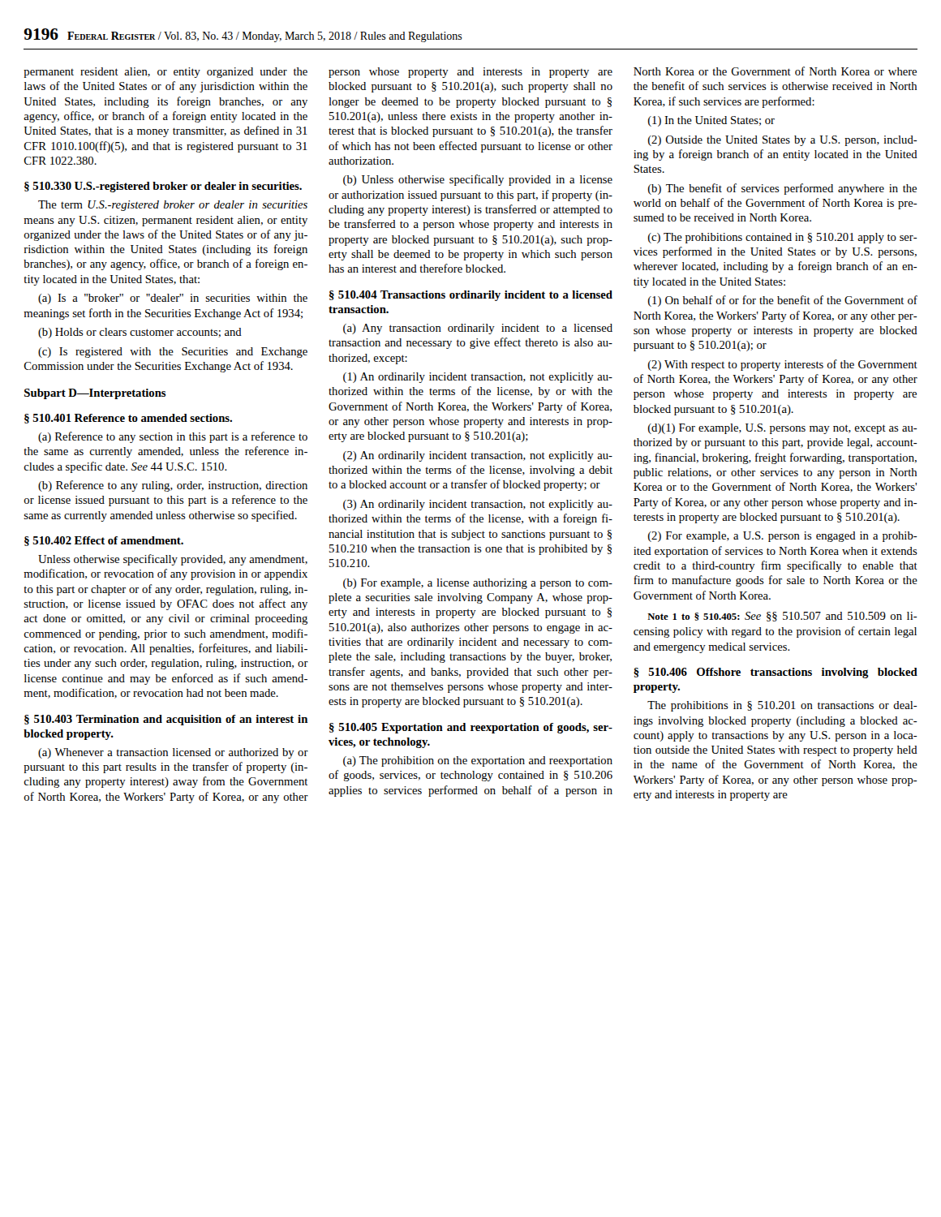9196 Federal Register / Vol. 83, No. 43 / Monday, March 5, 2018 / Rules and Regulations
permanent resident alien, or entity organized under the laws of the United States or of any jurisdiction within the United States, including its foreign branches, or any agency, office, or branch of a foreign entity located in the United States, that is a money transmitter, as defined in 31 CFR 1010.100(ff)(5), and that is registered pursuant to 31 CFR 1022.380.
§ 510.330 U.S.-registered broker or dealer in securities.
The term U.S.-registered broker or dealer in securities means any U.S. citizen, permanent resident alien, or entity organized under the laws of the United States or of any jurisdiction within the United States (including its foreign branches), or any agency, office, or branch of a foreign entity located in the United States, that:
(a) Is a ''broker'' or ''dealer'' in securities within the meanings set forth in the Securities Exchange Act of 1934;
(b) Holds or clears customer accounts; and
(c) Is registered with the Securities and Exchange Commission under the Securities Exchange Act of 1934.
Subpart D—Interpretations
§ 510.401 Reference to amended sections.
(a) Reference to any section in this part is a reference to the same as currently amended, unless the reference includes a specific date. See 44 U.S.C. 1510.
(b) Reference to any ruling, order, instruction, direction or license issued pursuant to this part is a reference to the same as currently amended unless otherwise so specified.
§ 510.402 Effect of amendment.
Unless otherwise specifically provided, any amendment, modification, or revocation of any provision in or appendix to this part or chapter or of any order, regulation, ruling, instruction, or license issued by OFAC does not affect any act done or omitted, or any civil or criminal proceeding commenced or pending, prior to such amendment, modification, or revocation. All penalties, forfeitures, and liabilities under any such order, regulation, ruling, instruction, or license continue and may be enforced as if such amendment, modification, or revocation had not been made.
§ 510.403 Termination and acquisition of an interest in blocked property.
(a) Whenever a transaction licensed or authorized by or pursuant to this part results in the transfer of property (including any property interest) away from the Government of North Korea, the Workers' Party of Korea, or any other person whose property and interests in property are blocked pursuant to § 510.201(a), such property shall no longer be deemed to be property blocked pursuant to § 510.201(a), unless there exists in the property another interest that is blocked pursuant to § 510.201(a), the transfer of which has not been effected pursuant to license or other authorization.
(b) Unless otherwise specifically provided in a license or authorization issued pursuant to this part, if property (including any property interest) is transferred or attempted to be transferred to a person whose property and interests in property are blocked pursuant to § 510.201(a), such property shall be deemed to be property in which such person has an interest and therefore blocked.
§ 510.404 Transactions ordinarily incident to a licensed transaction.
(a) Any transaction ordinarily incident to a licensed transaction and necessary to give effect thereto is also authorized, except:
(1) An ordinarily incident transaction, not explicitly authorized within the terms of the license, by or with the Government of North Korea, the Workers' Party of Korea, or any other person whose property and interests in property are blocked pursuant to § 510.201(a);
(2) An ordinarily incident transaction, not explicitly authorized within the terms of the license, involving a debit to a blocked account or a transfer of blocked property; or
(3) An ordinarily incident transaction, not explicitly authorized within the terms of the license, with a foreign financial institution that is subject to sanctions pursuant to § 510.210 when the transaction is one that is prohibited by § 510.210.
(b) For example, a license authorizing a person to complete a securities sale involving Company A, whose property and interests in property are blocked pursuant to § 510.201(a), also authorizes other persons to engage in activities that are ordinarily incident and necessary to complete the sale, including transactions by the buyer, broker, transfer agents, and banks, provided that such other persons are not themselves persons whose property and interests in property are blocked pursuant to § 510.201(a).
§ 510.405 Exportation and reexportation of goods, services, or technology.
(a) The prohibition on the exportation and reexportation of goods, services, or technology contained in § 510.206 applies to services performed on behalf of a person in North Korea or the Government of North Korea or where the benefit of such services is otherwise received in North Korea, if such services are performed:
(1) In the United States; or
(2) Outside the United States by a U.S. person, including by a foreign branch of an entity located in the United States.
(b) The benefit of services performed anywhere in the world on behalf of the Government of North Korea is presumed to be received in North Korea.
(c) The prohibitions contained in § 510.201 apply to services performed in the United States or by U.S. persons, wherever located, including by a foreign branch of an entity located in the United States:
(1) On behalf of or for the benefit of the Government of North Korea, the Workers' Party of Korea, or any other person whose property or interests in property are blocked pursuant to § 510.201(a); or
(2) With respect to property interests of the Government of North Korea, the Workers' Party of Korea, or any other person whose property and interests in property are blocked pursuant to § 510.201(a).
(d)(1) For example, U.S. persons may not, except as authorized by or pursuant to this part, provide legal, accounting, financial, brokering, freight forwarding, transportation, public relations, or other services to any person in North Korea or to the Government of North Korea, the Workers' Party of Korea, or any other person whose property and interests in property are blocked pursuant to § 510.201(a).
(2) For example, a U.S. person is engaged in a prohibited exportation of services to North Korea when it extends credit to a third-country firm specifically to enable that firm to manufacture goods for sale to North Korea or the Government of North Korea.
Note 1 to § 510.405: See §§ 510.507 and 510.509 on licensing policy with regard to the provision of certain legal and emergency medical services.
§ 510.406 Offshore transactions involving blocked property.
The prohibitions in § 510.201 on transactions or dealings involving blocked property (including a blocked account) apply to transactions by any U.S. person in a location outside the United States with respect to property held in the name of the Government of North Korea, the Workers' Party of Korea, or any other person whose property and interests in property are